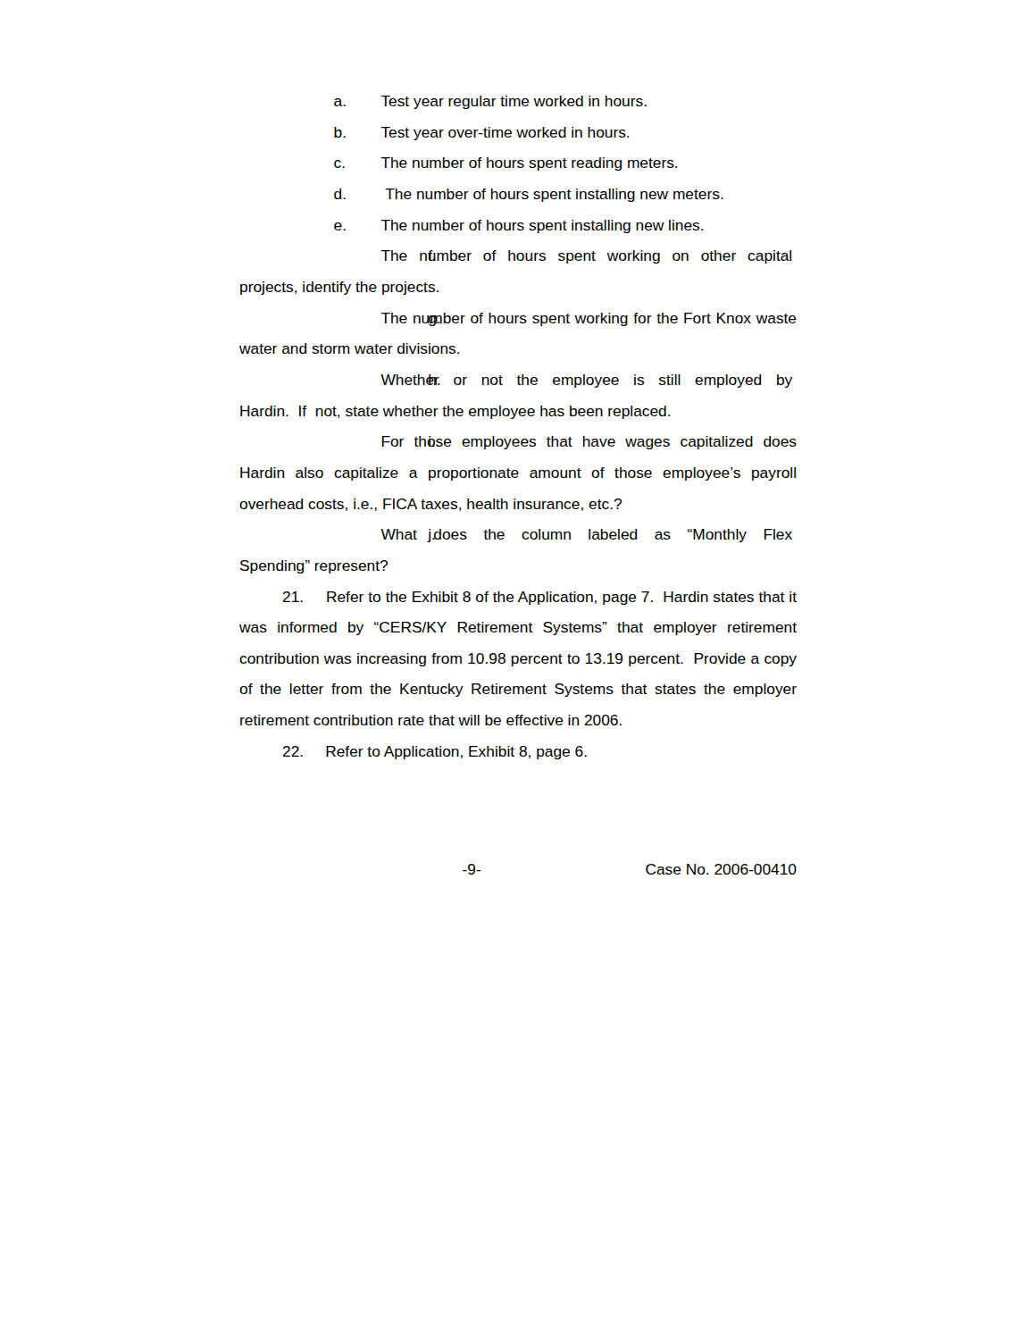a. Test year regular time worked in hours.
b. Test year over-time worked in hours.
c. The number of hours spent reading meters.
d. The number of hours spent installing new meters.
e. The number of hours spent installing new lines.
f. The number of hours spent working on other capital projects, identify the projects.
g. The number of hours spent working for the Fort Knox waste water and storm water divisions.
h. Whether or not the employee is still employed by Hardin. If not, state whether the employee has been replaced.
i. For those employees that have wages capitalized does Hardin also capitalize a proportionate amount of those employee’s payroll overhead costs, i.e., FICA taxes, health insurance, etc.?
j. What does the column labeled as “Monthly Flex Spending” represent?
21. Refer to the Exhibit 8 of the Application, page 7. Hardin states that it was informed by “CERS/KY Retirement Systems” that employer retirement contribution was increasing from 10.98 percent to 13.19 percent. Provide a copy of the letter from the Kentucky Retirement Systems that states the employer retirement contribution rate that will be effective in 2006.
22. Refer to Application, Exhibit 8, page 6.
-9- Case No. 2006-00410